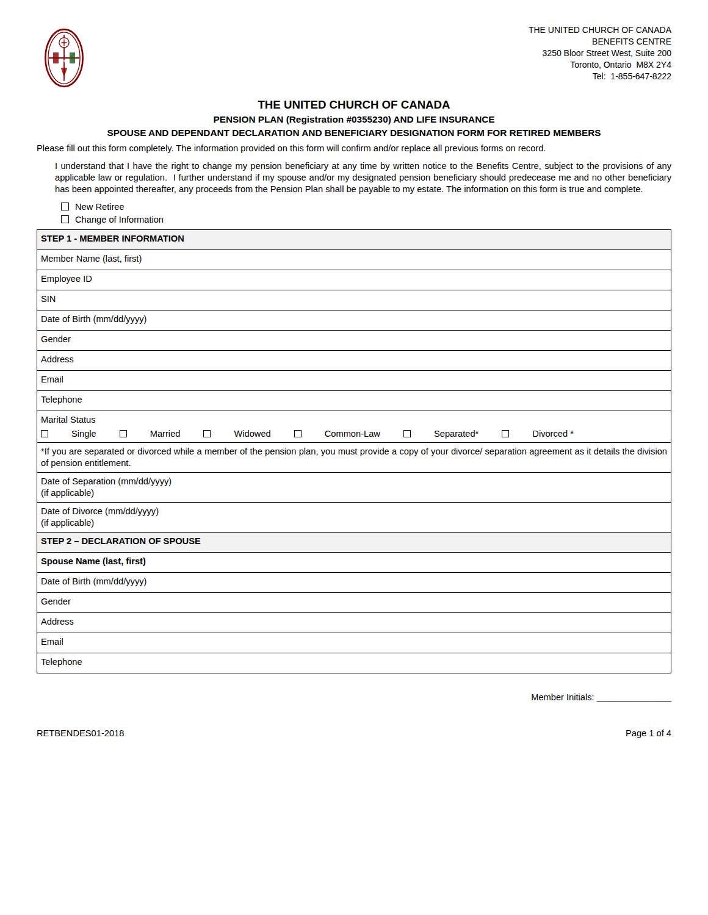A
THE UNITED CHURCH OF CANADA
BENEFITS CENTRE
3250 Bloor Street West, Suite 200
Toronto, Ontario M8X 2Y4
Tel: 1-855-647-8222
THE UNITED CHURCH OF CANADA
PENSION PLAN (Registration #0355230) AND LIFE INSURANCE
SPOUSE AND DEPENDANT DECLARATION AND BENEFICIARY DESIGNATION FORM FOR RETIRED MEMBERS
Please fill out this form completely. The information provided on this form will confirm and/or replace all previous forms on record.
I understand that I have the right to change my pension beneficiary at any time by written notice to the Benefits Centre, subject to the provisions of any applicable law or regulation. I further understand if my spouse and/or my designated pension beneficiary should predecease me and no other beneficiary has been appointed thereafter, any proceeds from the Pension Plan shall be payable to my estate. The information on this form is true and complete.
New Retiree
Change of Information
| STEP 1 - MEMBER INFORMATION |
| Member Name (last, first) |
| Employee ID |
| SIN |
| Date of Birth (mm/dd/yyyy) |
| Gender |
| Address |
| Email |
| Telephone |
| Marital Status Single Married Widowed Common-Law Separated* Divorced * |
| *If you are separated or divorced while a member of the pension plan, you must provide a copy of your divorce/ separation agreement as it details the division of pension entitlement. |
| Date of Separation (mm/dd/yyyy) (if applicable) |
| Date of Divorce (mm/dd/yyyy) (if applicable) |
| STEP 2 – DECLARATION OF SPOUSE |
| Spouse Name (last, first) |
| Date of Birth (mm/dd/yyyy) |
| Gender |
| Address |
| Email |
| Telephone |
Member Initials: _______________
RETBENDES01-2018 Page 1 of 4